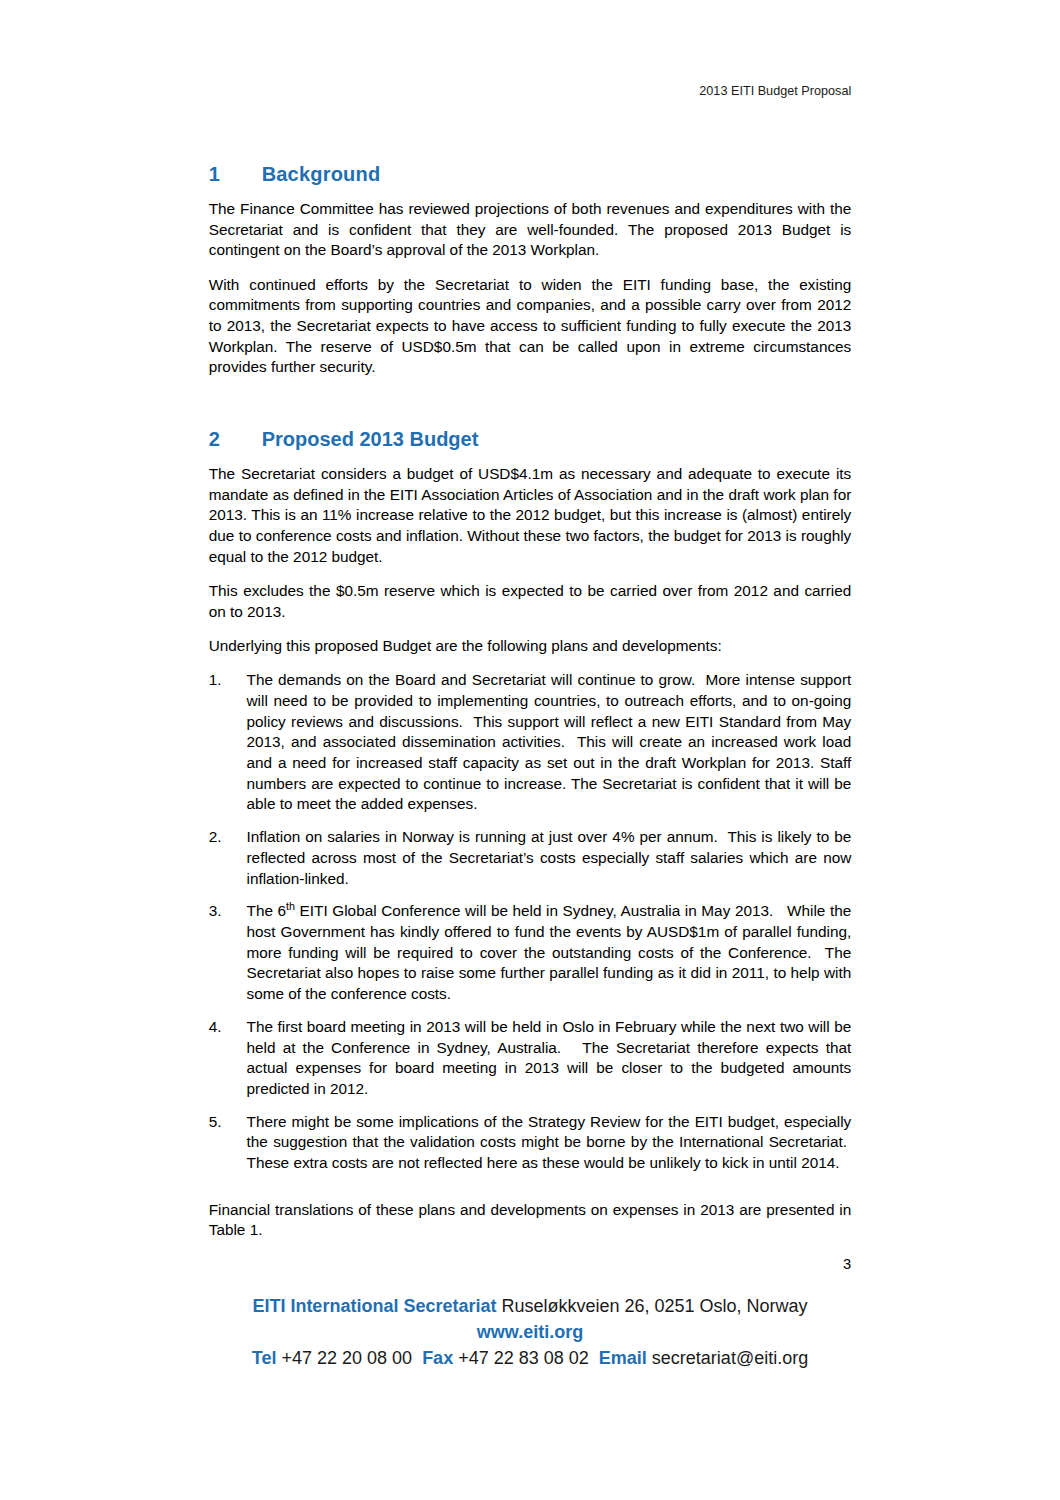2013 EITI Budget Proposal
1 Background
The Finance Committee has reviewed projections of both revenues and expenditures with the Secretariat and is confident that they are well-founded. The proposed 2013 Budget is contingent on the Board’s approval of the 2013 Workplan.
With continued efforts by the Secretariat to widen the EITI funding base, the existing commitments from supporting countries and companies, and a possible carry over from 2012 to 2013, the Secretariat expects to have access to sufficient funding to fully execute the 2013 Workplan. The reserve of USD$0.5m that can be called upon in extreme circumstances provides further security.
2 Proposed 2013 Budget
The Secretariat considers a budget of USD$4.1m as necessary and adequate to execute its mandate as defined in the EITI Association Articles of Association and in the draft work plan for 2013. This is an 11% increase relative to the 2012 budget, but this increase is (almost) entirely due to conference costs and inflation. Without these two factors, the budget for 2013 is roughly equal to the 2012 budget.
This excludes the $0.5m reserve which is expected to be carried over from 2012 and carried on to 2013.
Underlying this proposed Budget are the following plans and developments:
The demands on the Board and Secretariat will continue to grow. More intense support will need to be provided to implementing countries, to outreach efforts, and to on-going policy reviews and discussions. This support will reflect a new EITI Standard from May 2013, and associated dissemination activities. This will create an increased work load and a need for increased staff capacity as set out in the draft Workplan for 2013. Staff numbers are expected to continue to increase. The Secretariat is confident that it will be able to meet the added expenses.
Inflation on salaries in Norway is running at just over 4% per annum. This is likely to be reflected across most of the Secretariat’s costs especially staff salaries which are now inflation-linked.
The 6th EITI Global Conference will be held in Sydney, Australia in May 2013. While the host Government has kindly offered to fund the events by AUSD$1m of parallel funding, more funding will be required to cover the outstanding costs of the Conference. The Secretariat also hopes to raise some further parallel funding as it did in 2011, to help with some of the conference costs.
The first board meeting in 2013 will be held in Oslo in February while the next two will be held at the Conference in Sydney, Australia. The Secretariat therefore expects that actual expenses for board meeting in 2013 will be closer to the budgeted amounts predicted in 2012.
There might be some implications of the Strategy Review for the EITI budget, especially the suggestion that the validation costs might be borne by the International Secretariat. These extra costs are not reflected here as these would be unlikely to kick in until 2014.
Financial translations of these plans and developments on expenses in 2013 are presented in Table 1.
3
EITI International Secretariat Ruseløkkveien 26, 0251 Oslo, Norway www.eiti.org
Tel +47 22 20 08 00 Fax +47 22 83 08 02 Email secretariat@eiti.org